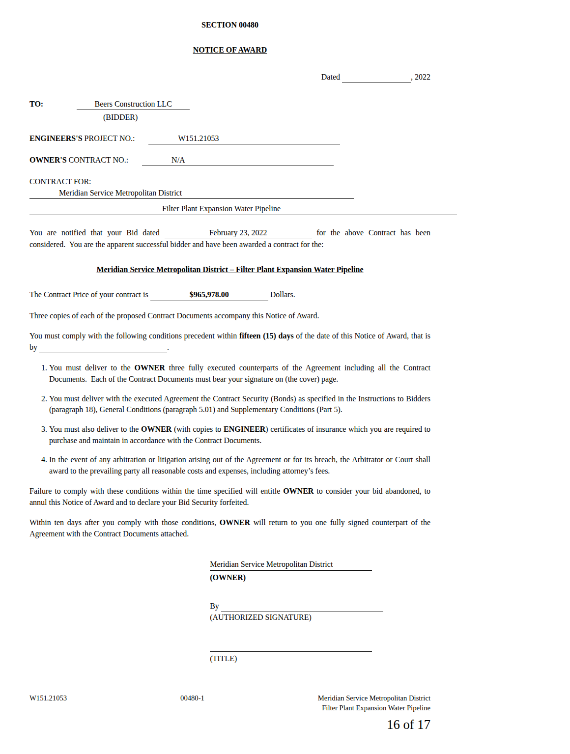SECTION 00480
NOTICE OF AWARD
Dated , 2022
TO: Beers Construction LLC
(BIDDER)
ENGINEERS'S PROJECT NO.: W151.21053
OWNER'S CONTRACT NO.: N/A
CONTRACT FOR: Meridian Service Metropolitan District
Filter Plant Expansion Water Pipeline
You are notified that your Bid dated February 23, 2022 for the above Contract has been considered. You are the apparent successful bidder and have been awarded a contract for the:
Meridian Service Metropolitan District – Filter Plant Expansion Water Pipeline
The Contract Price of your contract is $965,978.00 Dollars.
Three copies of each of the proposed Contract Documents accompany this Notice of Award.
You must comply with the following conditions precedent within fifteen (15) days of the date of this Notice of Award, that is by .
You must deliver to the OWNER three fully executed counterparts of the Agreement including all the Contract Documents. Each of the Contract Documents must bear your signature on (the cover) page.
You must deliver with the executed Agreement the Contract Security (Bonds) as specified in the Instructions to Bidders (paragraph 18), General Conditions (paragraph 5.01) and Supplementary Conditions (Part 5).
You must also deliver to the OWNER (with copies to ENGINEER) certificates of insurance which you are required to purchase and maintain in accordance with the Contract Documents.
In the event of any arbitration or litigation arising out of the Agreement or for its breach, the Arbitrator or Court shall award to the prevailing party all reasonable costs and expenses, including attorney’s fees.
Failure to comply with these conditions within the time specified will entitle OWNER to consider your bid abandoned, to annul this Notice of Award and to declare your Bid Security forfeited.
Within ten days after you comply with those conditions, OWNER will return to you one fully signed counterpart of the Agreement with the Contract Documents attached.
Meridian Service Metropolitan District
(OWNER)
By
(AUTHORIZED SIGNATURE)
(TITLE)
W151.21053
00480-1
Meridian Service Metropolitan District
Filter Plant Expansion Water Pipeline
16 of 17